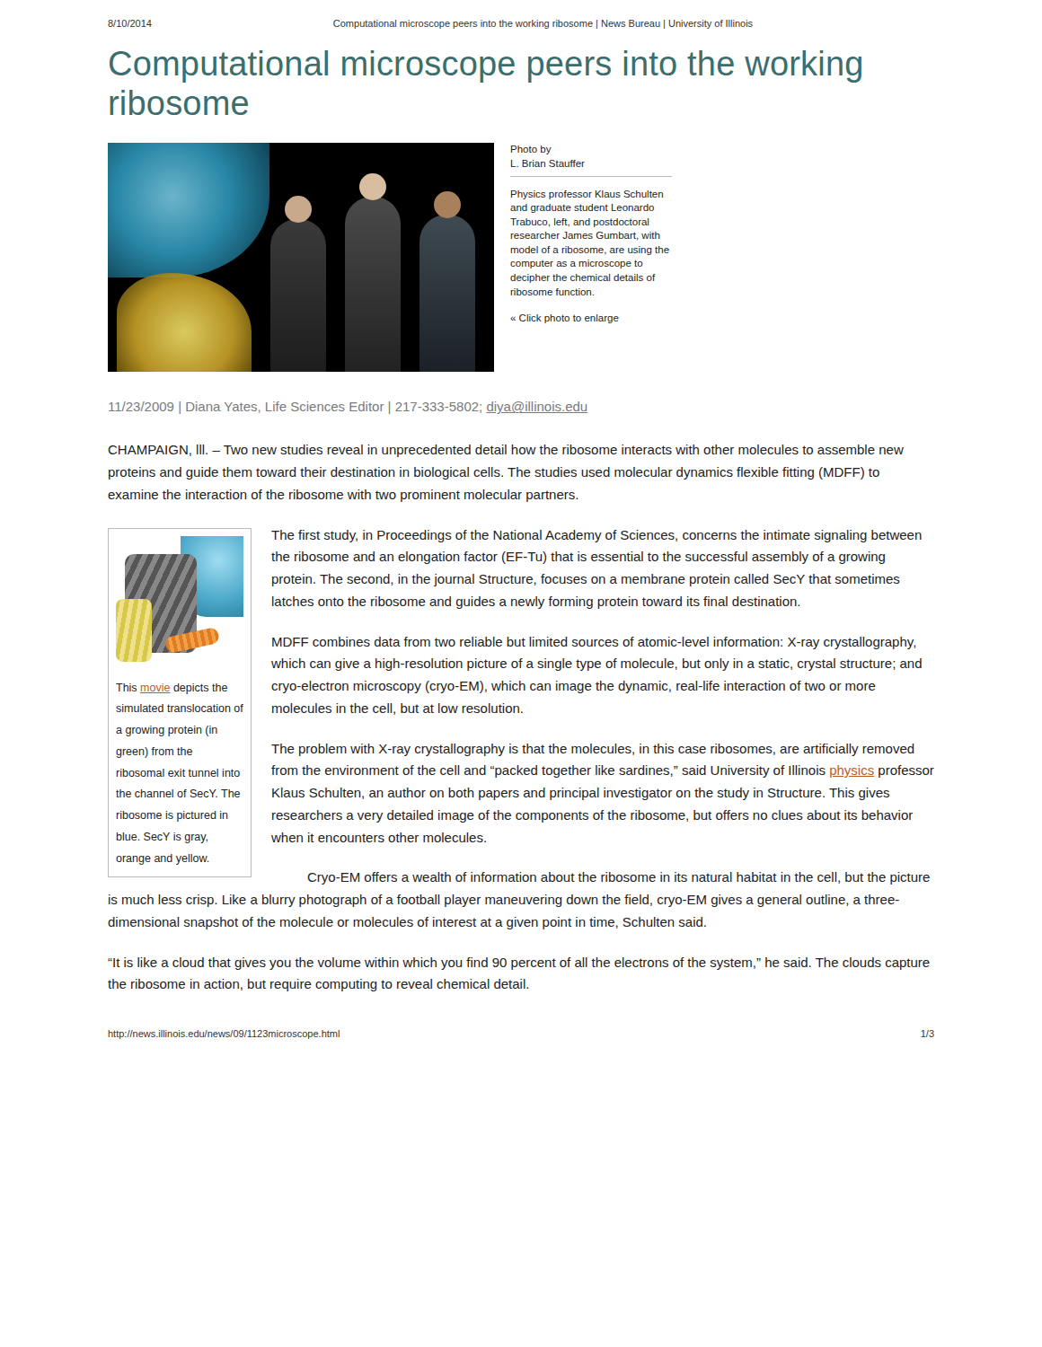8/10/2014
Computational microscope peers into the working ribosome | News Bureau | University of Illinois
Computational microscope peers into the working ribosome
Photo by
L. Brian Stauffer
Physics professor Klaus Schulten and graduate student Leonardo Trabuco, left, and postdoctoral researcher James Gumbart, with model of a ribosome, are using the computer as a microscope to decipher the chemical details of ribosome function.
« Click photo to enlarge
11/23/2009 | Diana Yates, Life Sciences Editor | 217-333-5802; diya@illinois.edu
CHAMPAIGN, lll. – Two new studies reveal in unprecedented detail how the ribosome interacts with other molecules to assemble new proteins and guide them toward their destination in biological cells. The studies used molecular dynamics flexible fitting (MDFF) to examine the interaction of the ribosome with two prominent molecular partners.
This movie depicts the simulated translocation of a growing protein (in green) from the ribosomal exit tunnel into the channel of SecY. The ribosome is pictured in blue. SecY is gray, orange and yellow.
The first study, in Proceedings of the National Academy of Sciences, concerns the intimate signaling between the ribosome and an elongation factor (EF-Tu) that is essential to the successful assembly of a growing protein. The second, in the journal Structure, focuses on a membrane protein called SecY that sometimes latches onto the ribosome and guides a newly forming protein toward its final destination.
MDFF combines data from two reliable but limited sources of atomic-level information: X-ray crystallography, which can give a high-resolution picture of a single type of molecule, but only in a static, crystal structure; and cryo-electron microscopy (cryo-EM), which can image the dynamic, real-life interaction of two or more molecules in the cell, but at low resolution.
The problem with X-ray crystallography is that the molecules, in this case ribosomes, are artificially removed from the environment of the cell and “packed together like sardines,” said University of Illinois physics professor Klaus Schulten, an author on both papers and principal investigator on the study in Structure. This gives researchers a very detailed image of the components of the ribosome, but offers no clues about its behavior when it encounters other molecules.
Cryo-EM offers a wealth of information about the ribosome in its natural habitat in the cell, but the picture is much less crisp. Like a blurry photograph of a football player maneuvering down the field, cryo-EM gives a general outline, a three-dimensional snapshot of the molecule or molecules of interest at a given point in time, Schulten said.
“It is like a cloud that gives you the volume within which you find 90 percent of all the electrons of the system,” he said. The clouds capture the ribosome in action, but require computing to reveal chemical detail.
http://news.illinois.edu/news/09/1123microscope.html
1/3